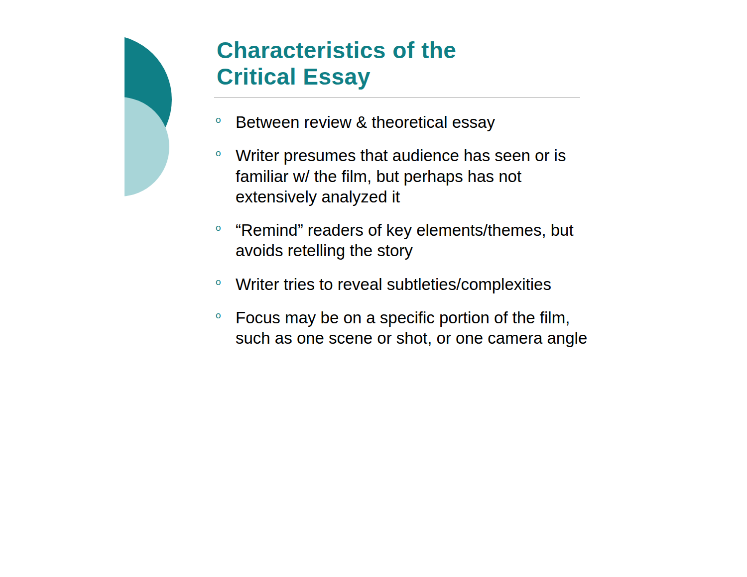Characteristics of the
Critical Essay
Between review & theoretical essay
Writer presumes that audience has seen or is familiar w/ the film, but perhaps has not extensively analyzed it
“Remind” readers of key elements/themes, but avoids retelling the story
Writer tries to reveal subtleties/complexities
Focus may be on a specific portion of the film, such as one scene or shot, or one camera angle